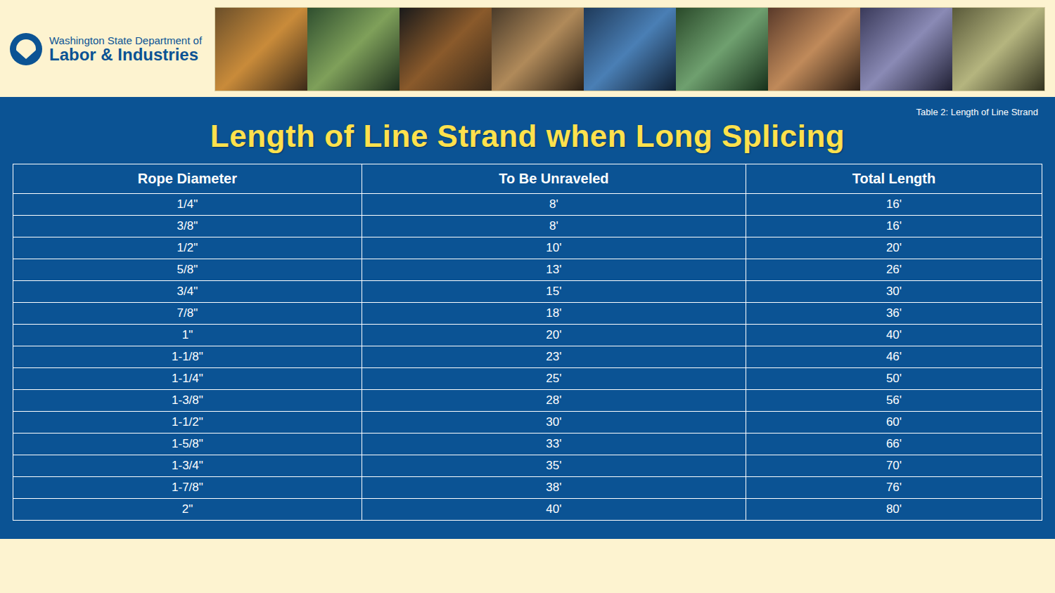Washington State Department of Labor & Industries
Table 2: Length of Line Strand
Length of Line Strand when Long Splicing
| Rope Diameter | To Be Unraveled | Total Length |
| --- | --- | --- |
| 1/4" | 8' | 16' |
| 3/8" | 8' | 16' |
| 1/2" | 10' | 20' |
| 5/8" | 13' | 26' |
| 3/4" | 15' | 30' |
| 7/8" | 18' | 36' |
| 1" | 20' | 40' |
| 1-1/8" | 23' | 46' |
| 1-1/4" | 25' | 50' |
| 1-3/8" | 28' | 56' |
| 1-1/2" | 30' | 60' |
| 1-5/8" | 33' | 66' |
| 1-3/4" | 35' | 70' |
| 1-7/8" | 38' | 76' |
| 2" | 40' | 80' |